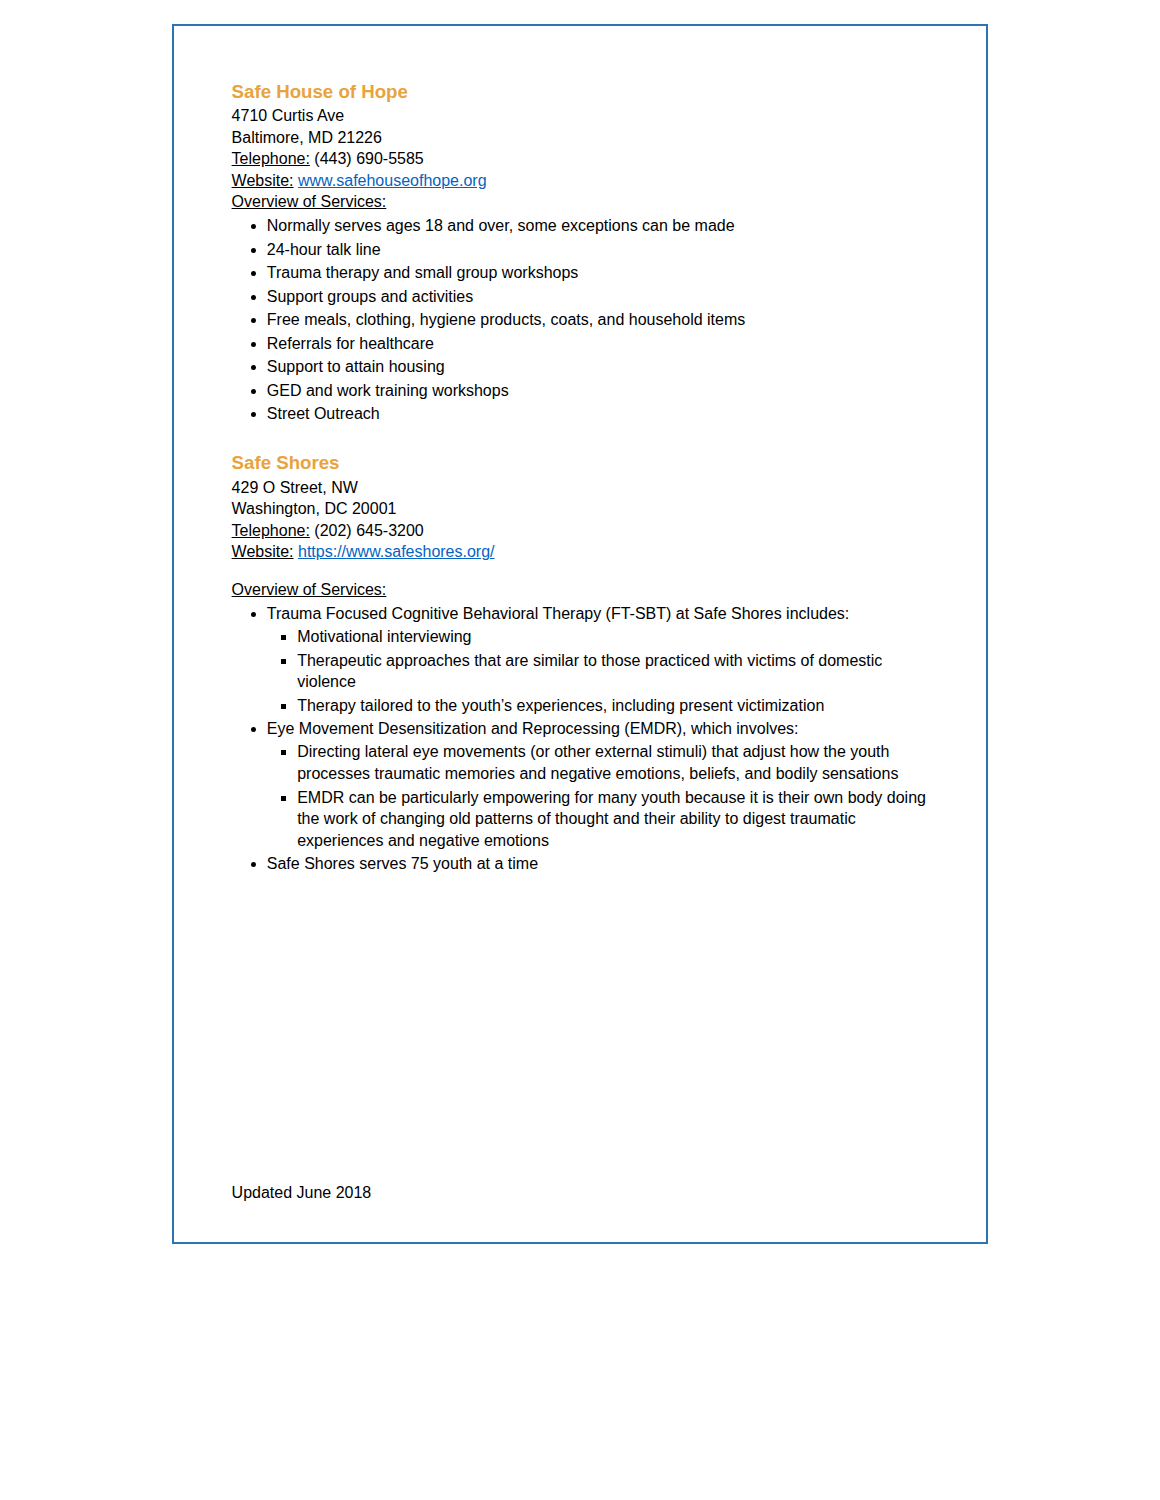Safe House of Hope
4710 Curtis Ave
Baltimore, MD 21226
Telephone: (443) 690-5585
Website: www.safehouseofhope.org
Overview of Services:
Normally serves ages 18 and over, some exceptions can be made
24-hour talk line
Trauma therapy and small group workshops
Support groups and activities
Free meals, clothing, hygiene products, coats, and household items
Referrals for healthcare
Support to attain housing
GED and work training workshops
Street Outreach
Safe Shores
429 O Street, NW
Washington, DC 20001
Telephone: (202) 645-3200
Website: https://www.safeshores.org/
Overview of Services:
Trauma Focused Cognitive Behavioral Therapy (FT-SBT) at Safe Shores includes:
Motivational interviewing
Therapeutic approaches that are similar to those practiced with victims of domestic violence
Therapy tailored to the youth’s experiences, including present victimization
Eye Movement Desensitization and Reprocessing (EMDR), which involves:
Directing lateral eye movements (or other external stimuli) that adjust how the youth processes traumatic memories and negative emotions, beliefs, and bodily sensations
EMDR can be particularly empowering for many youth because it is their own body doing the work of changing old patterns of thought and their ability to digest traumatic experiences and negative emotions
Safe Shores serves 75 youth at a time
Updated June 2018